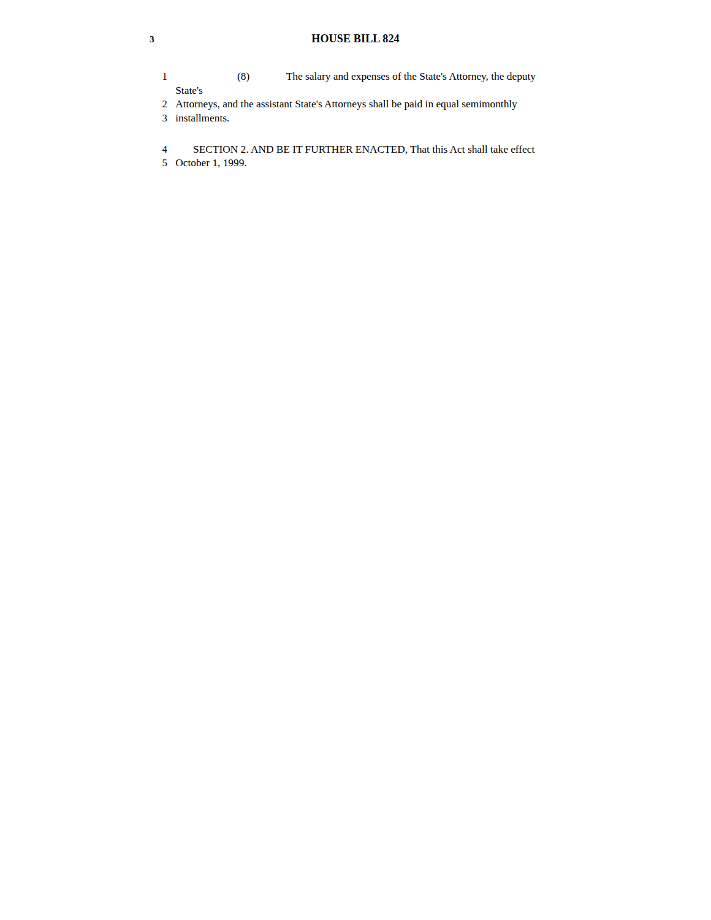3
HOUSE BILL 824
1 (8) The salary and expenses of the State's Attorney, the deputy State's
2 Attorneys, and the assistant State's Attorneys shall be paid in equal semimonthly
3 installments.
4 SECTION 2. AND BE IT FURTHER ENACTED, That this Act shall take effect
5 October 1, 1999.